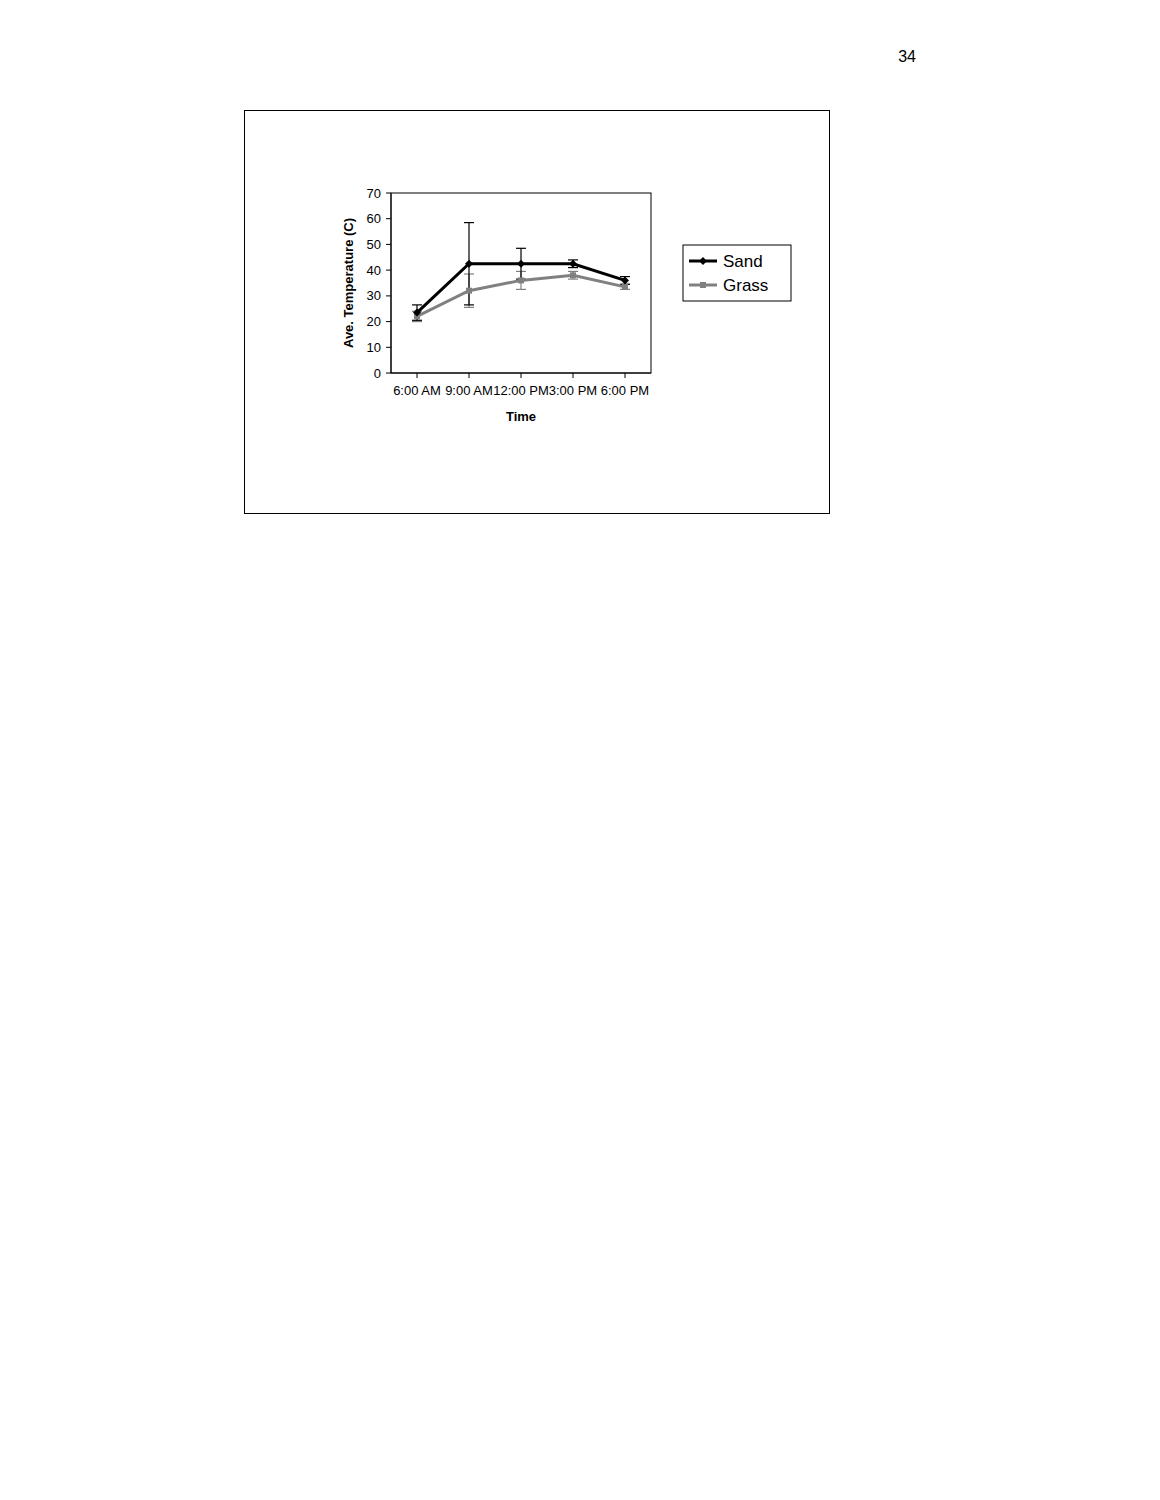34
0 10 20 30 40 50 60 70 6:00 AM 9:00 AM 12:00 PM 3:00 PM 6:00 PM Time Ave. Temperature (C) Sand Grass